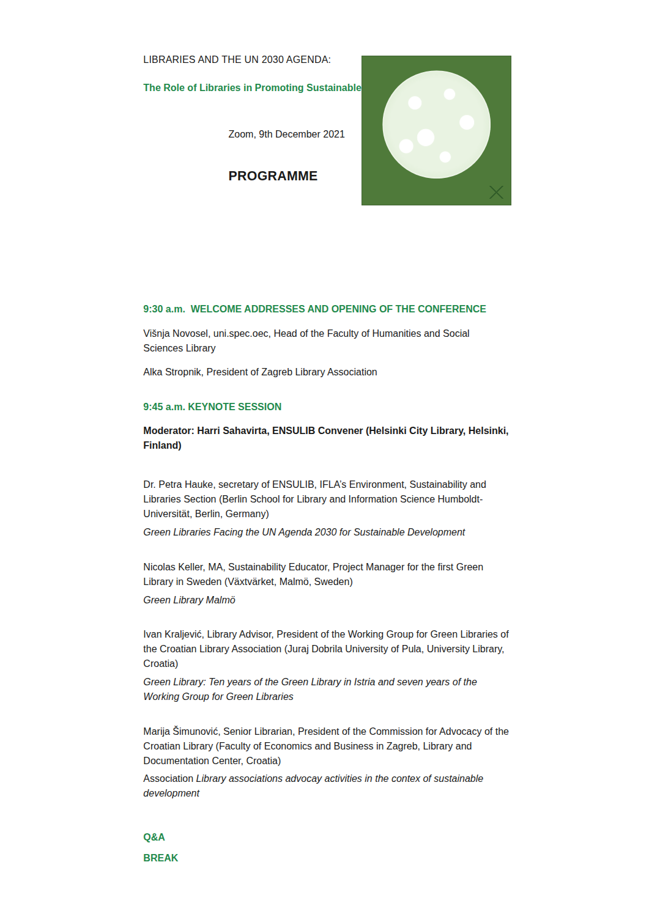LIBRARIES AND THE UN 2030 AGENDA:
The Role of Libraries in Promoting Sustainable Development
Zoom, 9th December 2021
PROGRAMME
9:30 a.m. WELCOME ADDRESSES AND OPENING OF THE CONFERENCE
Višnja Novosel, uni.spec.oec, Head of the Faculty of Humanities and Social Sciences Library
Alka Stropnik, President of Zagreb Library Association
9:45 a.m. KEYNOTE SESSION
Moderator: Harri Sahavirta, ENSULIB Convener (Helsinki City Library, Helsinki, Finland)
Dr. Petra Hauke, secretary of ENSULIB, IFLA’s Environment, Sustainability and Libraries Section (Berlin School for Library and Information Science Humboldt-Universität, Berlin, Germany)
Green Libraries Facing the UN Agenda 2030 for Sustainable Development
Nicolas Keller, MA, Sustainability Educator, Project Manager for the first Green Library in Sweden (Växtvärket, Malmö, Sweden)
Green Library Malmö
Ivan Kraljević, Library Advisor, President of the Working Group for Green Libraries of the Croatian Library Association (Juraj Dobrila University of Pula, University Library, Croatia)
Green Library: Ten years of the Green Library in Istria and seven years of the Working Group for Green Libraries
Marija Šimunović, Senior Librarian, President of the Commission for Advocacy of the Croatian Library (Faculty of Economics and Business in Zagreb, Library and Documentation Center, Croatia)
Association Library associations advocay activities in the contex of sustainable development
Q&A
BREAK